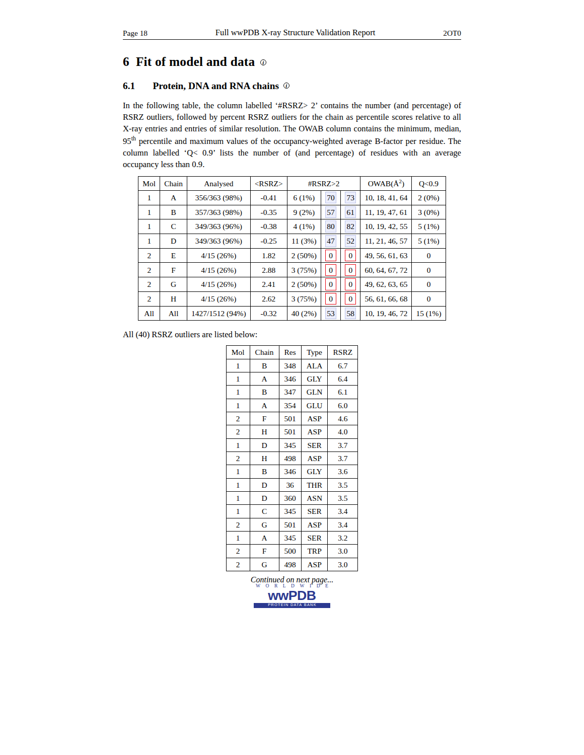Page 18
Full wwPDB X-ray Structure Validation Report
2OT0
6 Fit of model and data i
6.1 Protein, DNA and RNA chains i
In the following table, the column labelled ‘#RSRZ> 2’ contains the number (and percentage) of RSRZ outliers, followed by percent RSRZ outliers for the chain as percentile scores relative to all X-ray entries and entries of similar resolution. The OWAB column contains the minimum, median, 95th percentile and maximum values of the occupancy-weighted average B-factor per residue. The column labelled ‘Q< 0.9’ lists the number of (and percentage) of residues with an average occupancy less than 0.9.
| Mol | Chain | Analysed | <RSRZ> | #RSRZ>2 | OWAB(Å 2 ) | Q<0.9 |
| --- | --- | --- | --- | --- | --- | --- |
| 1 | A | 356/363 (98%) | -0.41 | 6 (1%) | 70 | 73 | 10, 18, 41, 64 | 2 (0%) |
| 1 | B | 357/363 (98%) | -0.35 | 9 (2%) | 57 | 61 | 11, 19, 47, 61 | 3 (0%) |
| 1 | C | 349/363 (96%) | -0.38 | 4 (1%) | 80 | 82 | 10, 19, 42, 55 | 5 (1%) |
| 1 | D | 349/363 (96%) | -0.25 | 11 (3%) | 47 | 52 | 11, 21, 46, 57 | 5 (1%) |
| 2 | E | 4/15 (26%) | 1.82 | 2 (50%) | 0 | 0 | 49, 56, 61, 63 | 0 |
| 2 | F | 4/15 (26%) | 2.88 | 3 (75%) | 0 | 0 | 60, 64, 67, 72 | 0 |
| 2 | G | 4/15 (26%) | 2.41 | 2 (50%) | 0 | 0 | 49, 62, 63, 65 | 0 |
| 2 | H | 4/15 (26%) | 2.62 | 3 (75%) | 0 | 0 | 56, 61, 66, 68 | 0 |
| All | All | 1427/1512 (94%) | -0.32 | 40 (2%) | 53 | 58 | 10, 19, 46, 72 | 15 (1%) |
All (40) RSRZ outliers are listed below:
| Mol | Chain | Res | Type | RSRZ |
| --- | --- | --- | --- | --- |
| 1 | B | 348 | ALA | 6.7 |
| 1 | A | 346 | GLY | 6.4 |
| 1 | B | 347 | GLN | 6.1 |
| 1 | A | 354 | GLU | 6.0 |
| 2 | F | 501 | ASP | 4.6 |
| 2 | H | 501 | ASP | 4.0 |
| 1 | D | 345 | SER | 3.7 |
| 2 | H | 498 | ASP | 3.7 |
| 1 | B | 346 | GLY | 3.6 |
| 1 | D | 36 | THR | 3.5 |
| 1 | D | 360 | ASN | 3.5 |
| 1 | C | 345 | SER | 3.4 |
| 2 | G | 501 | ASP | 3.4 |
| 1 | A | 345 | SER | 3.2 |
| 2 | F | 500 | TRP | 3.0 |
| 2 | G | 498 | ASP | 3.0 |
Continued on next page...
W O R L D W I D E
ww PDB
PROTEIN DATA BANK